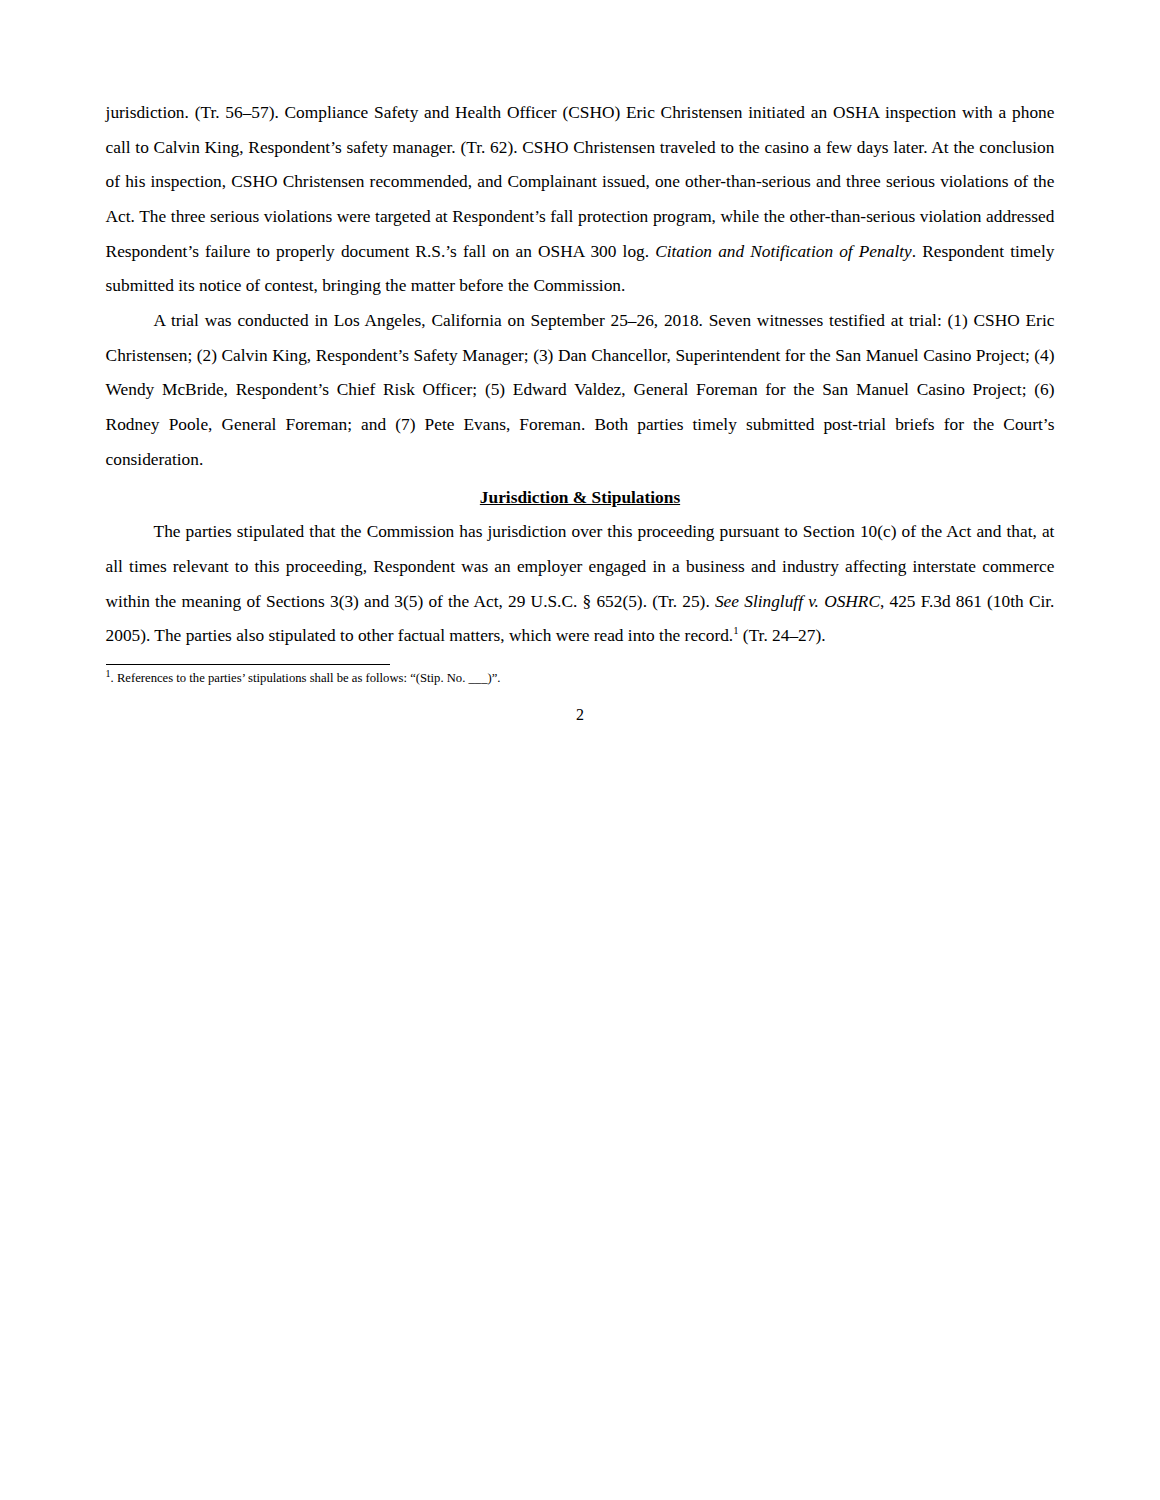jurisdiction. (Tr. 56–57). Compliance Safety and Health Officer (CSHO) Eric Christensen initiated an OSHA inspection with a phone call to Calvin King, Respondent’s safety manager. (Tr. 62). CSHO Christensen traveled to the casino a few days later. At the conclusion of his inspection, CSHO Christensen recommended, and Complainant issued, one other-than-serious and three serious violations of the Act. The three serious violations were targeted at Respondent’s fall protection program, while the other-than-serious violation addressed Respondent’s failure to properly document R.S.’s fall on an OSHA 300 log. Citation and Notification of Penalty. Respondent timely submitted its notice of contest, bringing the matter before the Commission.
A trial was conducted in Los Angeles, California on September 25–26, 2018. Seven witnesses testified at trial: (1) CSHO Eric Christensen; (2) Calvin King, Respondent’s Safety Manager; (3) Dan Chancellor, Superintendent for the San Manuel Casino Project; (4) Wendy McBride, Respondent’s Chief Risk Officer; (5) Edward Valdez, General Foreman for the San Manuel Casino Project; (6) Rodney Poole, General Foreman; and (7) Pete Evans, Foreman. Both parties timely submitted post-trial briefs for the Court’s consideration.
Jurisdiction & Stipulations
The parties stipulated that the Commission has jurisdiction over this proceeding pursuant to Section 10(c) of the Act and that, at all times relevant to this proceeding, Respondent was an employer engaged in a business and industry affecting interstate commerce within the meaning of Sections 3(3) and 3(5) of the Act, 29 U.S.C. § 652(5). (Tr. 25). See Slingluff v. OSHRC, 425 F.3d 861 (10th Cir. 2005). The parties also stipulated to other factual matters, which were read into the record.1 (Tr. 24–27).
1. References to the parties’ stipulations shall be as follows: “(Stip. No. ___)”.
2